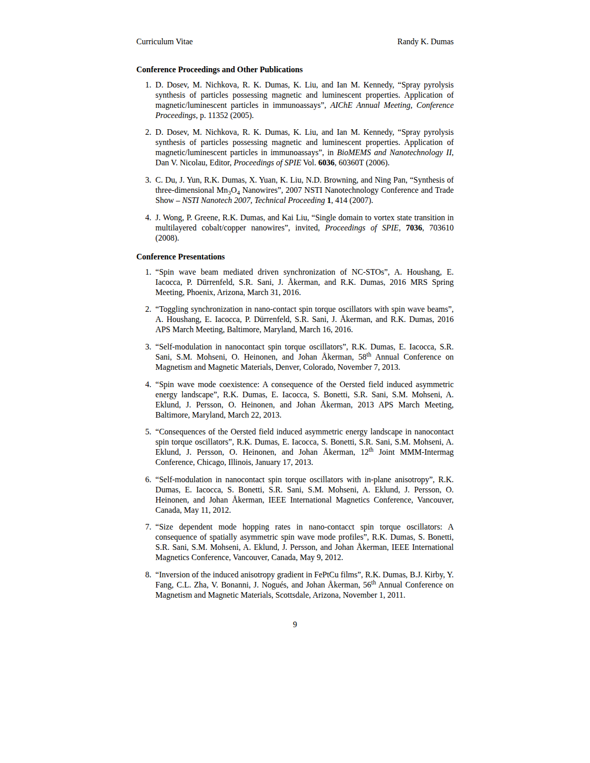Curriculum Vitae
Randy K. Dumas
Conference Proceedings and Other Publications
D. Dosev, M. Nichkova, R. K. Dumas, K. Liu, and Ian M. Kennedy, “Spray pyrolysis synthesis of particles possessing magnetic and luminescent properties. Application of magnetic/luminescent particles in immunoassays”, AIChE Annual Meeting, Conference Proceedings, p. 11352 (2005).
D. Dosev, M. Nichkova, R. K. Dumas, K. Liu, and Ian M. Kennedy, “Spray pyrolysis synthesis of particles possessing magnetic and luminescent properties. Application of magnetic/luminescent particles in immunoassays”, in BioMEMS and Nanotechnology II, Dan V. Nicolau, Editor, Proceedings of SPIE Vol. 6036, 60360T (2006).
C. Du, J. Yun, R.K. Dumas, X. Yuan, K. Liu, N.D. Browning, and Ning Pan, “Synthesis of three-dimensional Mn3O4 Nanowires”, 2007 NSTI Nanotechnology Conference and Trade Show – NSTI Nanotech 2007, Technical Proceeding 1, 414 (2007).
J. Wong, P. Greene, R.K. Dumas, and Kai Liu, “Single domain to vortex state transition in multilayered cobalt/copper nanowires”, invited, Proceedings of SPIE, 7036, 703610 (2008).
Conference Presentations
“Spin wave beam mediated driven synchronization of NC-STOs”, A. Houshang, E. Iacocca, P. Dürrenfeld, S.R. Sani, J. Åkerman, and R.K. Dumas, 2016 MRS Spring Meeting, Phoenix, Arizona, March 31, 2016.
“Toggling synchronization in nano-contact spin torque oscillators with spin wave beams”, A. Houshang, E. Iacocca, P. Dürrenfeld, S.R. Sani, J. Åkerman, and R.K. Dumas, 2016 APS March Meeting, Baltimore, Maryland, March 16, 2016.
“Self-modulation in nanocontact spin torque oscillators”, R.K. Dumas, E. Iacocca, S.R. Sani, S.M. Mohseni, O. Heinonen, and Johan Åkerman, 58th Annual Conference on Magnetism and Magnetic Materials, Denver, Colorado, November 7, 2013.
“Spin wave mode coexistence: A consequence of the Oersted field induced asymmetric energy landscape”, R.K. Dumas, E. Iacocca, S. Bonetti, S.R. Sani, S.M. Mohseni, A. Eklund, J. Persson, O. Heinonen, and Johan Åkerman, 2013 APS March Meeting, Baltimore, Maryland, March 22, 2013.
“Consequences of the Oersted field induced asymmetric energy landscape in nanocontact spin torque oscillators”, R.K. Dumas, E. Iacocca, S. Bonetti, S.R. Sani, S.M. Mohseni, A. Eklund, J. Persson, O. Heinonen, and Johan Åkerman, 12th Joint MMM-Intermag Conference, Chicago, Illinois, January 17, 2013.
“Self-modulation in nanocontact spin torque oscillators with in-plane anisotropy”, R.K. Dumas, E. Iacocca, S. Bonetti, S.R. Sani, S.M. Mohseni, A. Eklund, J. Persson, O. Heinonen, and Johan Åkerman, IEEE International Magnetics Conference, Vancouver, Canada, May 11, 2012.
“Size dependent mode hopping rates in nano-contacct spin torque oscillators: A consequence of spatially asymmetric spin wave mode profiles”, R.K. Dumas, S. Bonetti, S.R. Sani, S.M. Mohseni, A. Eklund, J. Persson, and Johan Åkerman, IEEE International Magnetics Conference, Vancouver, Canada, May 9, 2012.
“Inversion of the induced anisotropy gradient in FePtCu films”, R.K. Dumas, B.J. Kirby, Y. Fang, C.L. Zha, V. Bonanni, J. Nogués, and Johan Åkerman, 56th Annual Conference on Magnetism and Magnetic Materials, Scottsdale, Arizona, November 1, 2011.
9